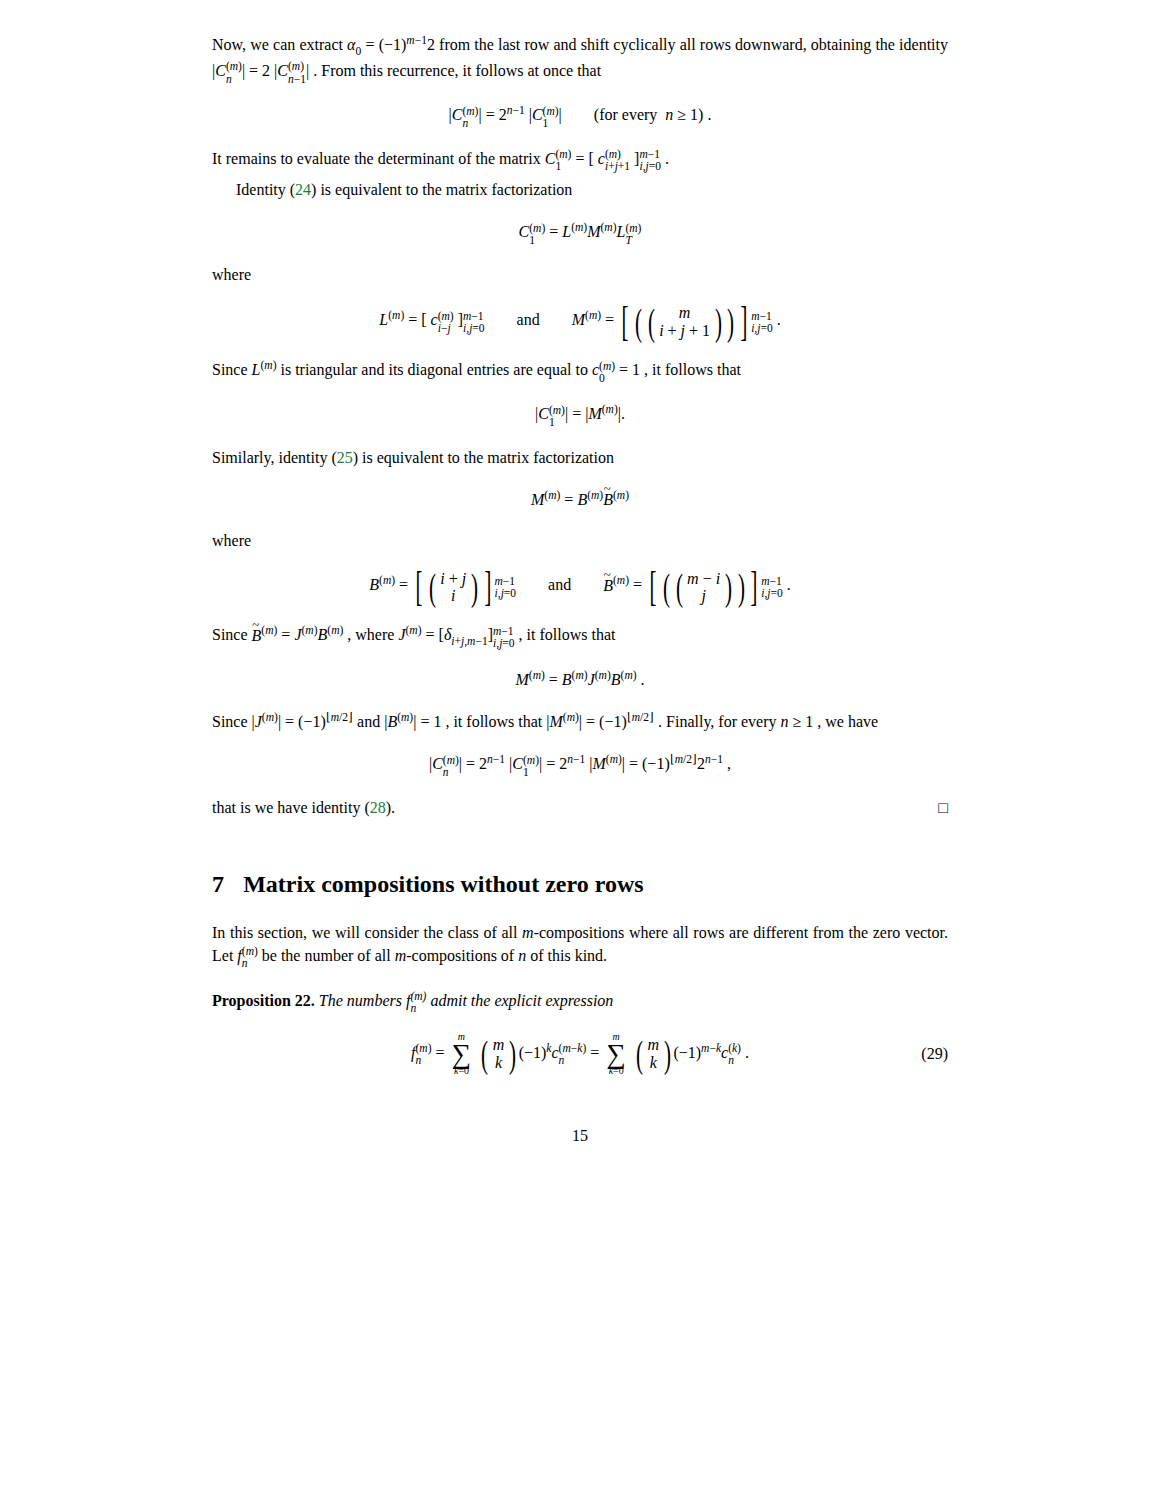Now, we can extract α0 = (−1)m−12 from the last row and shift cyclically all rows downward, obtaining the identity |C(m) n| = 2 |C(m) n−1| . From this recurrence, it follows at once that
|C(m) n| = 2n−1 |C(m) 1| (for every n ≥ 1) .
It remains to evaluate the determinant of the matrix C(m) 1 = [ c(m) i+j+1 ]m−1 i,j=0 .
Identity (24) is equivalent to the matrix factorization
C(m) 1 = L(m)M(m)L(m) T
where
L(m) = [ c(m) i−j ]m−1 i,j=0 and M(m) = [((mi + j + 1))] m−1 i,j=0 .
Since L(m) is triangular and its diagonal entries are equal to c(m) 0 = 1 , it follows that
|C(m) 1| = |M(m)|.
Similarly, identity (25) is equivalent to the matrix factorization
M(m) = B(m)~B(m)
where
B(m) = [(i + j i)] m−1 i,j=0 and ~B(m) = [((m − i j))] m−1 i,j=0 .
Since ~B(m) = J(m)B(m) , where J(m) = [δi+j,m−1]m−1 i,j=0 , it follows that
M(m) = B(m)J(m)B(m) .
Since |J(m)| = (−1)⌊m/2⌋ and |B(m)| = 1 , it follows that |M(m)| = (−1)⌊m/2⌋ . Finally, for every n ≥ 1 , we have
|C(m) n| = 2n−1 |C(m) 1| = 2n−1 |M(m)| = (−1)⌊m/2⌋2n−1 ,
that is we have identity (28). □
7 Matrix compositions without zero rows
In this section, we will consider the class of all m-compositions where all rows are different from the zero vector. Let f(m) n be the number of all m-compositions of n of this kind.
Proposition 22. The numbers f(m) n admit the explicit expression
f(m) n = m∑k=0 (mk)(−1)kc(m−k) n = m∑k=0 (mk)(−1)m−kc(k) n . (29)
15